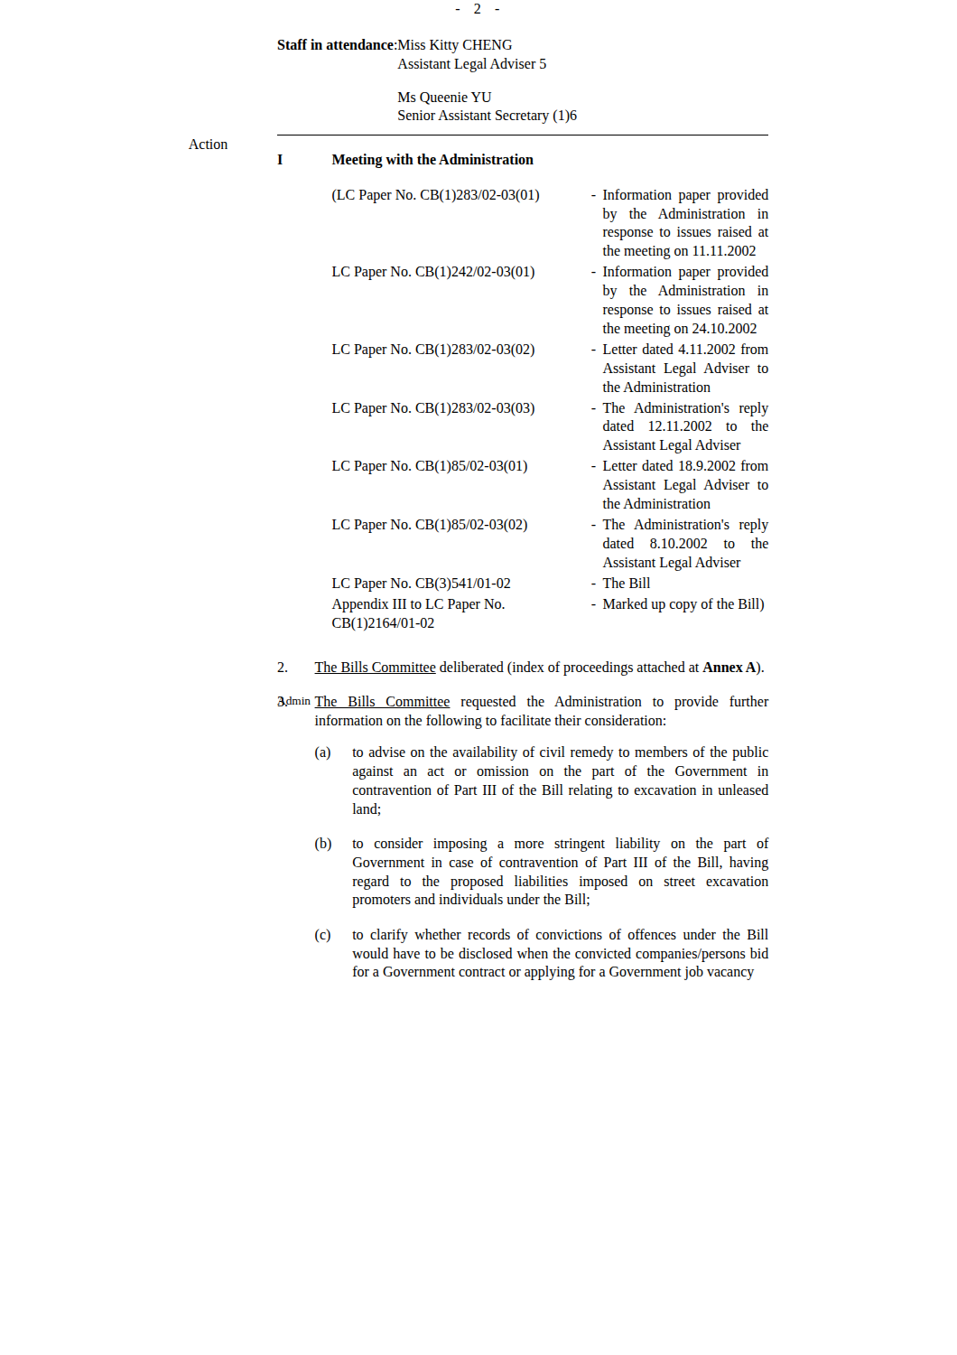- 2 -
| Staff in attendance | : | Miss Kitty CHENG Assistant Legal Adviser 5 Ms Queenie YU Senior Assistant Secretary (1)6 |
Action
IMeeting with the Administration
| (LC Paper No. CB(1)283/02-03(01) | - | Information paper provided by the Administration in response to issues raised at the meeting on 11.11.2002 |
| LC Paper No. CB(1)242/02-03(01) | - | Information paper provided by the Administration in response to issues raised at the meeting on 24.10.2002 |
| LC Paper No. CB(1)283/02-03(02) | - | Letter dated 4.11.2002 from Assistant Legal Adviser to the Administration |
| LC Paper No. CB(1)283/02-03(03) | - | The Administration's reply dated 12.11.2002 to the Assistant Legal Adviser |
| LC Paper No. CB(1)85/02-03(01) | - | Letter dated 18.9.2002 from Assistant Legal Adviser to the Administration |
| LC Paper No. CB(1)85/02-03(02) | - | The Administration's reply dated 8.10.2002 to the Assistant Legal Adviser |
| LC Paper No. CB(3)541/01-02 | - | The Bill |
| Appendix III to LC Paper No. CB(1)2164/01-02 | - | Marked up copy of the Bill) |
2.
The Bills Committee deliberated (index of proceedings attached at Annex A).
Admin 3.
The Bills Committee requested the Administration to provide further information on the following to facilitate their consideration:
(a) to advise on the availability of civil remedy to members of the public against an act or omission on the part of the Government in contravention of Part III of the Bill relating to excavation in unleased land;
(b) to consider imposing a more stringent liability on the part of Government in case of contravention of Part III of the Bill, having regard to the proposed liabilities imposed on street excavation promoters and individuals under the Bill;
(c) to clarify whether records of convictions of offences under the Bill would have to be disclosed when the convicted companies/persons bid for a Government contract or applying for a Government job vacancy